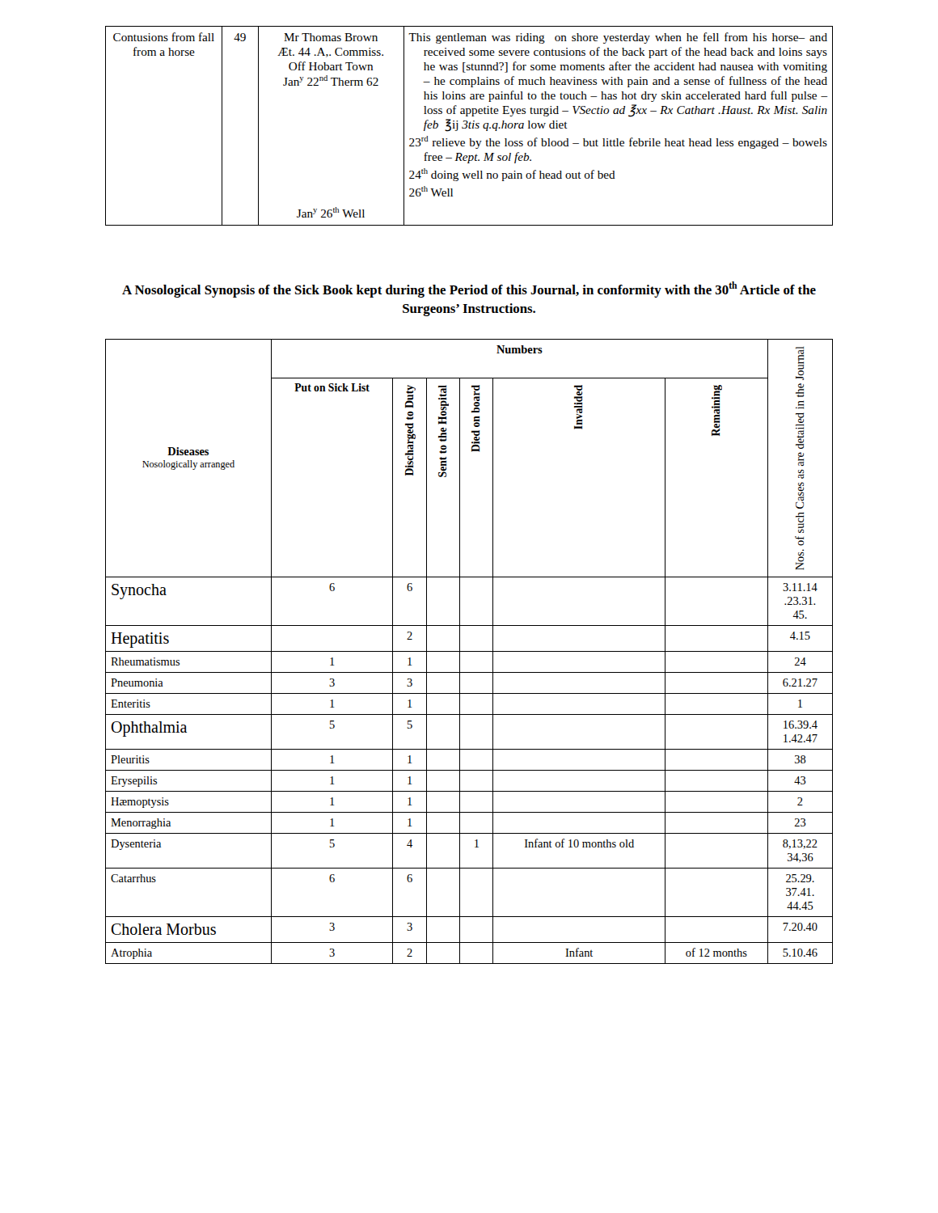| Contusions from fall from a horse | 49 | Mr Thomas Brown Æt. 44 .A,. Commiss. Off Hobart Town Jan y 22 nd Therm 62 Jan y 26 th Well | This gentleman was riding on shore yesterday when he fell from his horse– and received some severe contusions of the back part of the head back and loins says he was [stunnd?] for some moments after the accident had nausea with vomiting – he complains of much heaviness with pain and a sense of fullness of the head his loins are painful to the touch – has hot dry skin accelerated hard full pulse – loss of appetite Eyes turgid – VSectio ad ℥xx – Rx Cathart .Haust. Rx Mist. Salin feb ℥ij 3tis q.q.hora low diet 23 rd relieve by the loss of blood – but little febrile heat head less engaged – bowels free – Rept. M sol feb. 24 th doing well no pain of head out of bed 26 th Well |
A Nosological Synopsis of the Sick Book kept during the Period of this Journal, in conformity with the 30th Article of the Surgeons’ Instructions.
| Diseases Nosologically arranged | Numbers | Nos. of such Cases as are detailed in the Journal |
| Put on Sick List | Discharged to Duty | Sent to the Hospital | Died on board | Invalided | Remaining |
| Synocha | 6 | 6 | | | | | 3.11.14 .23.31. 45. |
| Hepatitis | | 2 | | | | | 4.15 |
| Rheumatismus | 1 | 1 | | | | | 24 |
| Pneumonia | 3 | 3 | | | | | 6.21.27 |
| Enteritis | 1 | 1 | | | | | 1 |
| Ophthalmia | 5 | 5 | | | | | 16.39.4 1.42.47 |
| Pleuritis | 1 | 1 | | | | | 38 |
| Erysepilis | 1 | 1 | | | | | 43 |
| Hæmoptysis | 1 | 1 | | | | | 2 |
| Menorraghia | 1 | 1 | | | | | 23 |
| Dysenteria | 5 | 4 | | 1 | Infant of 10 months old | | 8,13,22 34,36 |
| Catarrhus | 6 | 6 | | | | | 25.29. 37.41. 44.45 |
| Cholera Morbus | 3 | 3 | | | | | 7.20.40 |
| Atrophia | 3 | 2 | | | Infant | of 12 months | 5.10.46 |